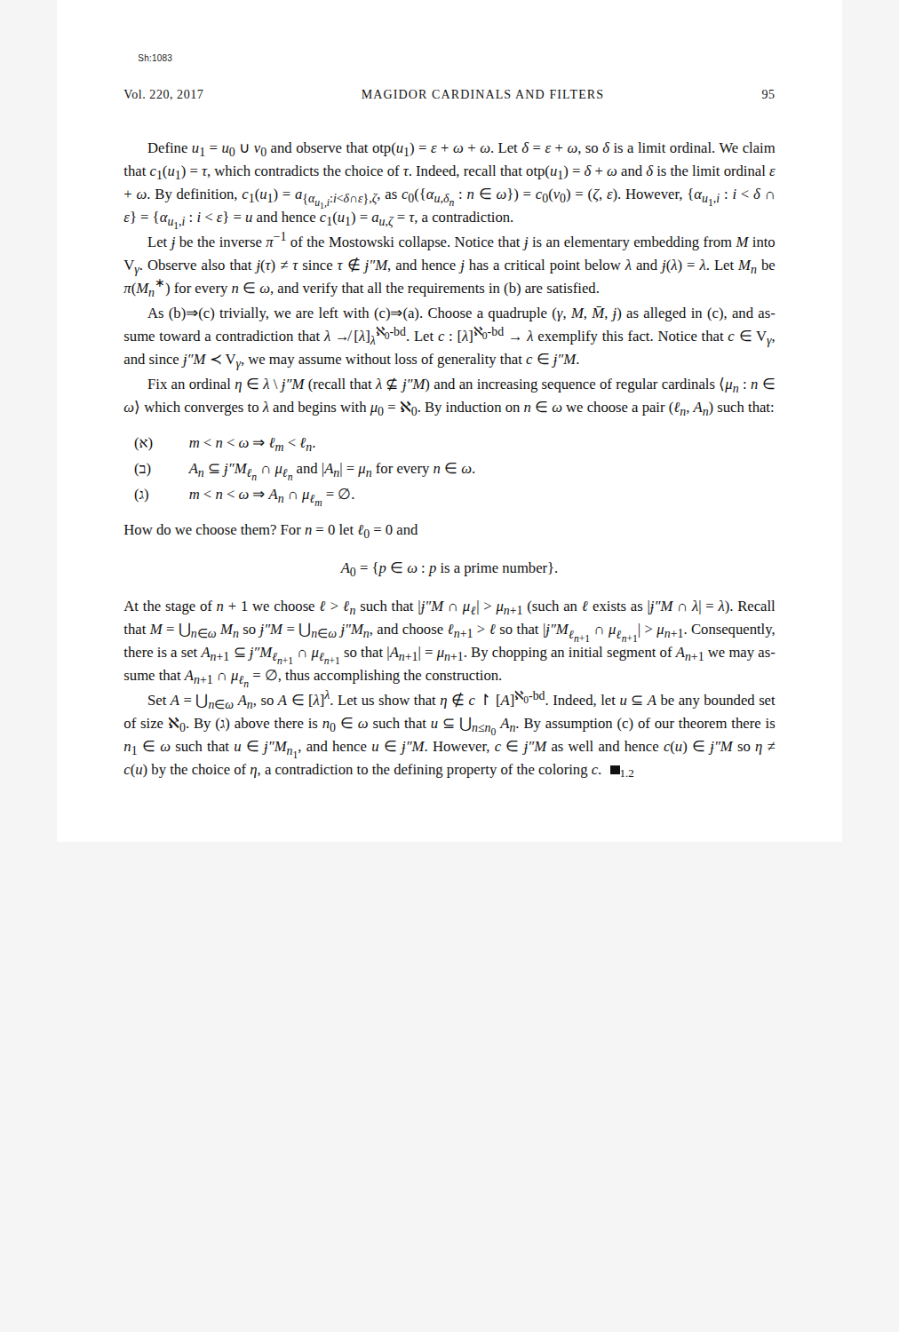Sh:1083
Vol. 220, 2017 MAGIDOR CARDINALS AND FILTERS 95
Define u1 = u0 ∪ v0 and observe that otp(u1) = ε + ω + ω. Let δ = ε + ω, so δ is a limit ordinal. We claim that c1(u1) = τ, which contradicts the choice of τ. Indeed, recall that otp(u1) = δ + ω and δ is the limit ordinal ε + ω. By definition, c1(u1) = a{αu1,i:i<δ∩ε},ζ, as c0({αu,δn : n ∈ ω}) = c0(v0) = (ζ, ε). However, {αu1,i : i < δ ∩ ε} = {αu1,i : i < ε} = u and hence c1(u1) = au,ζ = τ, a contradiction.
Let ɉ be the inverse π−1 of the Mostowski collapse. Notice that ɉ is an elementary embedding from M into Vγ. Observe also that ɉ(τ) ≠ τ since τ ∉ ɉ″M, and hence ɉ has a critical point below λ and ɉ(λ) = λ. Let Mn be π(Mn∗) for every n ∈ ω, and verify that all the requirements in (b) are satisfied.
As (b)⇒(c) trivially, we are left with (c)⇒(a). Choose a quadruple (γ, M, M̄, ɉ) as alleged in (c), and assume toward a contradiction that λ ↛ [λ]λℵ0-bd. Let c : [λ]ℵ0-bd → λ exemplify this fact. Notice that c ∈ Vγ, and since ɉ″M ≺ Vγ, we may assume without loss of generality that c ∈ ɉ″M.
Fix an ordinal η ∈ λ \ ɉ″M (recall that λ ⊈ ɉ″M) and an increasing sequence of regular cardinals ⟨μn : n ∈ ω⟩ which converges to λ and begins with μ0 = ℵ0. By induction on n ∈ ω we choose a pair (ℓn, An) such that:
(א) m < n < ω ⇒ ℓm < ℓn.
(ב) An ⊆ ɉ″Mℓn ∩ μℓn and |An| = μn for every n ∈ ω.
(ג) m < n < ω ⇒ An ∩ μℓm = ∅.
How do we choose them? For n = 0 let ℓ0 = 0 and
A0 = {p ∈ ω : p is a prime number}.
At the stage of n + 1 we choose ℓ > ℓn such that |ɉ″M ∩ μℓ| > μn+1 (such an ℓ exists as |ɉ″M ∩ λ| = λ). Recall that M = ⋃n∈ω Mn so ɉ″M = ⋃n∈ω ɉ″Mn, and choose ℓn+1 > ℓ so that |ɉ″Mℓn+1 ∩ μℓn+1| > μn+1. Consequently, there is a set An+1 ⊆ ɉ″Mℓn+1 ∩ μℓn+1 so that |An+1| = μn+1. By chopping an initial segment of An+1 we may assume that An+1 ∩ μℓn = ∅, thus accomplishing the construction.
Set A = ⋃n∈ω An, so A ∈ [λ]λ. Let us show that η ∉ c ↾ [A]ℵ0-bd. Indeed, let u ⊆ A be any bounded set of size ℵ0. By (ג) above there is n0 ∈ ω such that u ⊆ ⋃n≤n0 An. By assumption (c) of our theorem there is n1 ∈ ω such that u ∈ ɉ″Mn1, and hence u ∈ ɉ″M. However, c ∈ ɉ″M as well and hence c(u) ∈ ɉ″M so η ≠ c(u) by the choice of η, a contradiction to the defining property of the coloring c. 1.2